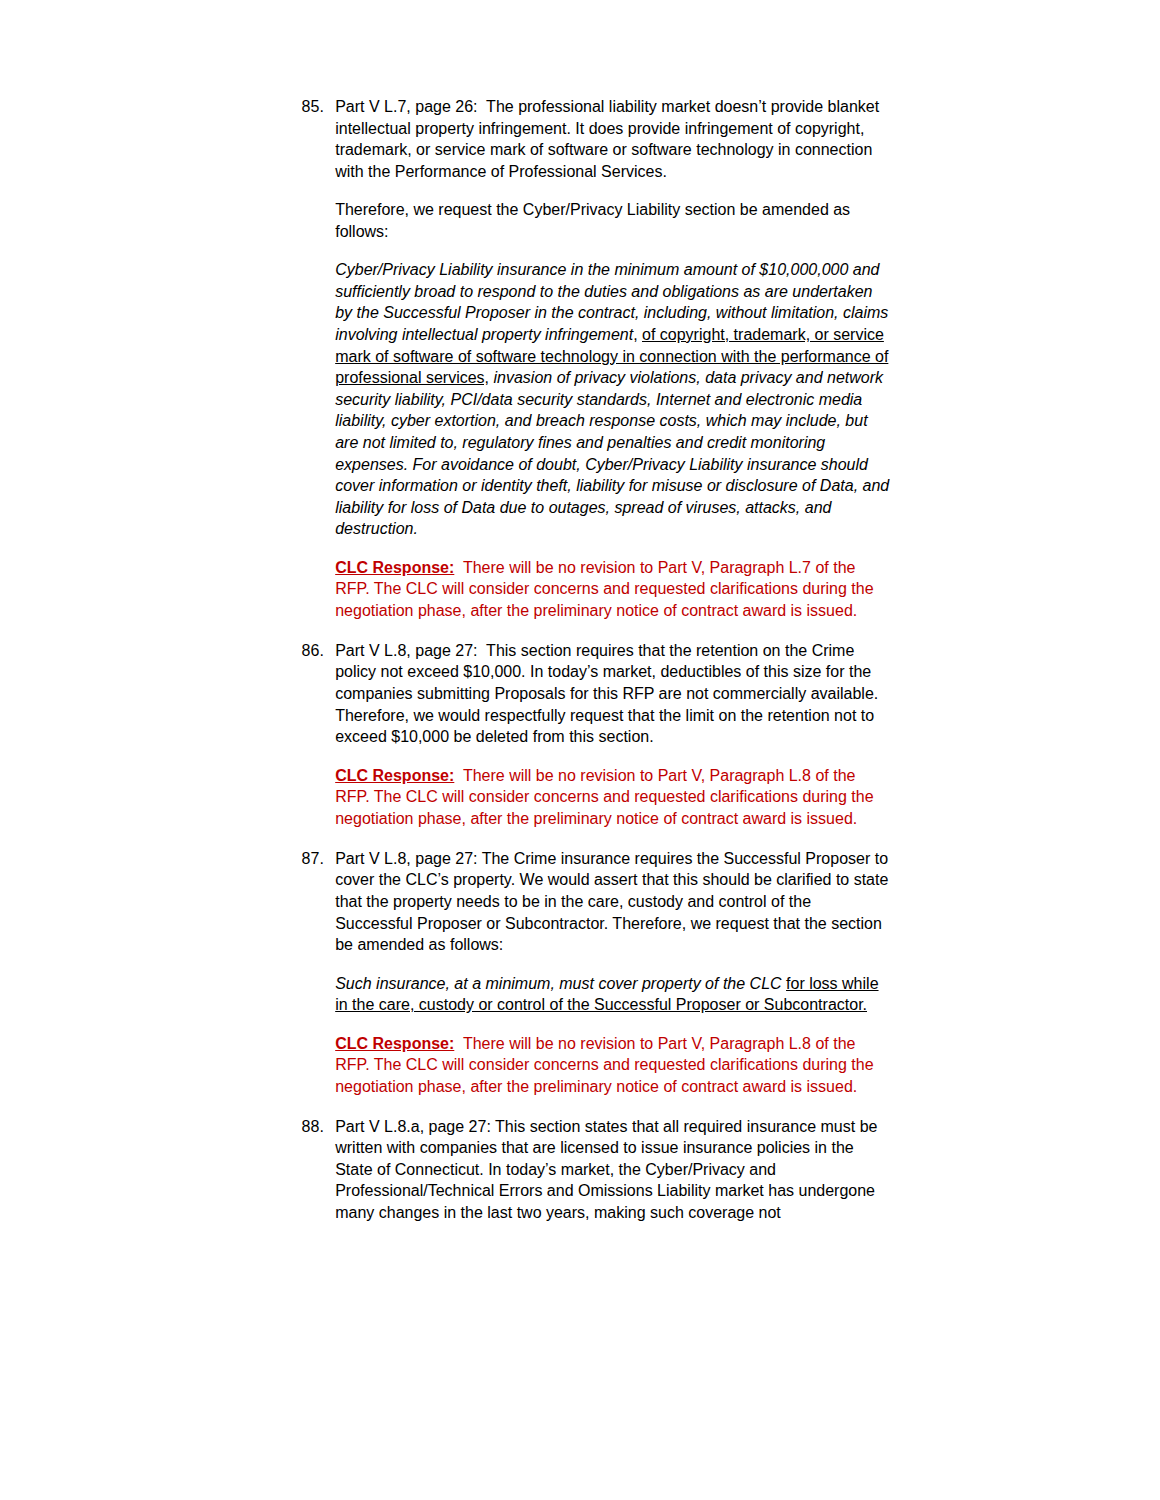85.
Part V L.7, page 26: The professional liability market doesn’t provide blanket intellectual property infringement. It does provide infringement of copyright, trademark, or service mark of software or software technology in connection with the Performance of Professional Services.
Therefore, we request the Cyber/Privacy Liability section be amended as follows:
Cyber/Privacy Liability insurance in the minimum amount of $10,000,000 and sufficiently broad to respond to the duties and obligations as are undertaken by the Successful Proposer in the contract, including, without limitation, claims involving intellectual property infringement, of copyright, trademark, or service mark of software of software technology in connection with the performance of professional services, invasion of privacy violations, data privacy and network security liability, PCI/data security standards, Internet and electronic media liability, cyber extortion, and breach response costs, which may include, but are not limited to, regulatory fines and penalties and credit monitoring expenses. For avoidance of doubt, Cyber/Privacy Liability insurance should cover information or identity theft, liability for misuse or disclosure of Data, and liability for loss of Data due to outages, spread of viruses, attacks, and destruction.
CLC Response: There will be no revision to Part V, Paragraph L.7 of the RFP. The CLC will consider concerns and requested clarifications during the negotiation phase, after the preliminary notice of contract award is issued.
86.
Part V L.8, page 27: This section requires that the retention on the Crime policy not exceed $10,000. In today’s market, deductibles of this size for the companies submitting Proposals for this RFP are not commercially available. Therefore, we would respectfully request that the limit on the retention not to exceed $10,000 be deleted from this section.
CLC Response: There will be no revision to Part V, Paragraph L.8 of the RFP. The CLC will consider concerns and requested clarifications during the negotiation phase, after the preliminary notice of contract award is issued.
87.
Part V L.8, page 27: The Crime insurance requires the Successful Proposer to cover the CLC’s property. We would assert that this should be clarified to state that the property needs to be in the care, custody and control of the Successful Proposer or Subcontractor. Therefore, we request that the section be amended as follows:
Such insurance, at a minimum, must cover property of the CLC for loss while in the care, custody or control of the Successful Proposer or Subcontractor.
CLC Response: There will be no revision to Part V, Paragraph L.8 of the RFP. The CLC will consider concerns and requested clarifications during the negotiation phase, after the preliminary notice of contract award is issued.
88.
Part V L.8.a, page 27: This section states that all required insurance must be written with companies that are licensed to issue insurance policies in the State of Connecticut. In today’s market, the Cyber/Privacy and Professional/Technical Errors and Omissions Liability market has undergone many changes in the last two years, making such coverage not